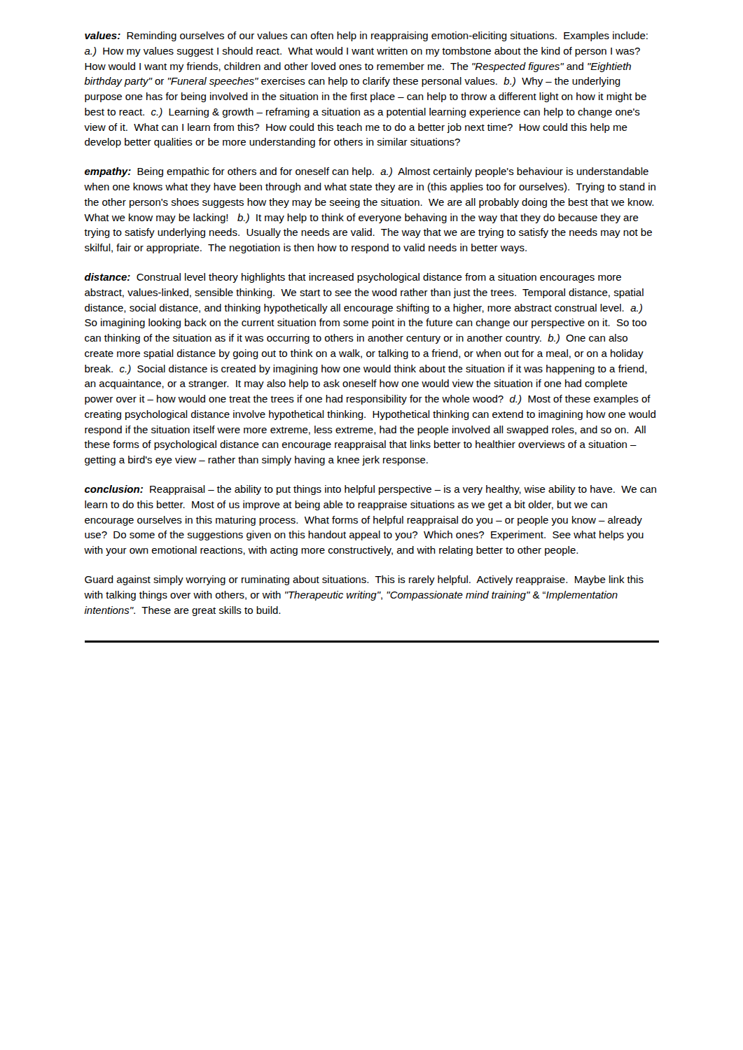values: Reminding ourselves of our values can often help in reappraising emotion-eliciting situations. Examples include: a.) How my values suggest I should react. What would I want written on my tombstone about the kind of person I was? How would I want my friends, children and other loved ones to remember me. The "Respected figures" and "Eightieth birthday party" or "Funeral speeches" exercises can help to clarify these personal values. b.) Why – the underlying purpose one has for being involved in the situation in the first place – can help to throw a different light on how it might be best to react. c.) Learning & growth – reframing a situation as a potential learning experience can help to change one's view of it. What can I learn from this? How could this teach me to do a better job next time? How could this help me develop better qualities or be more understanding for others in similar situations?
empathy: Being empathic for others and for oneself can help. a.) Almost certainly people's behaviour is understandable when one knows what they have been through and what state they are in (this applies too for ourselves). Trying to stand in the other person's shoes suggests how they may be seeing the situation. We are all probably doing the best that we know. What we know may be lacking! b.) It may help to think of everyone behaving in the way that they do because they are trying to satisfy underlying needs. Usually the needs are valid. The way that we are trying to satisfy the needs may not be skilful, fair or appropriate. The negotiation is then how to respond to valid needs in better ways.
distance: Construal level theory highlights that increased psychological distance from a situation encourages more abstract, values-linked, sensible thinking. We start to see the wood rather than just the trees. Temporal distance, spatial distance, social distance, and thinking hypothetically all encourage shifting to a higher, more abstract construal level. a.) So imagining looking back on the current situation from some point in the future can change our perspective on it. So too can thinking of the situation as if it was occurring to others in another century or in another country. b.) One can also create more spatial distance by going out to think on a walk, or talking to a friend, or when out for a meal, or on a holiday break. c.) Social distance is created by imagining how one would think about the situation if it was happening to a friend, an acquaintance, or a stranger. It may also help to ask oneself how one would view the situation if one had complete power over it – how would one treat the trees if one had responsibility for the whole wood? d.) Most of these examples of creating psychological distance involve hypothetical thinking. Hypothetical thinking can extend to imagining how one would respond if the situation itself were more extreme, less extreme, had the people involved all swapped roles, and so on. All these forms of psychological distance can encourage reappraisal that links better to healthier overviews of a situation – getting a bird's eye view – rather than simply having a knee jerk response.
conclusion: Reappraisal – the ability to put things into helpful perspective – is a very healthy, wise ability to have. We can learn to do this better. Most of us improve at being able to reappraise situations as we get a bit older, but we can encourage ourselves in this maturing process. What forms of helpful reappraisal do you – or people you know – already use? Do some of the suggestions given on this handout appeal to you? Which ones? Experiment. See what helps you with your own emotional reactions, with acting more constructively, and with relating better to other people.
Guard against simply worrying or ruminating about situations. This is rarely helpful. Actively reappraise. Maybe link this with talking things over with others, or with "Therapeutic writing", "Compassionate mind training" & “Implementation intentions". These are great skills to build.